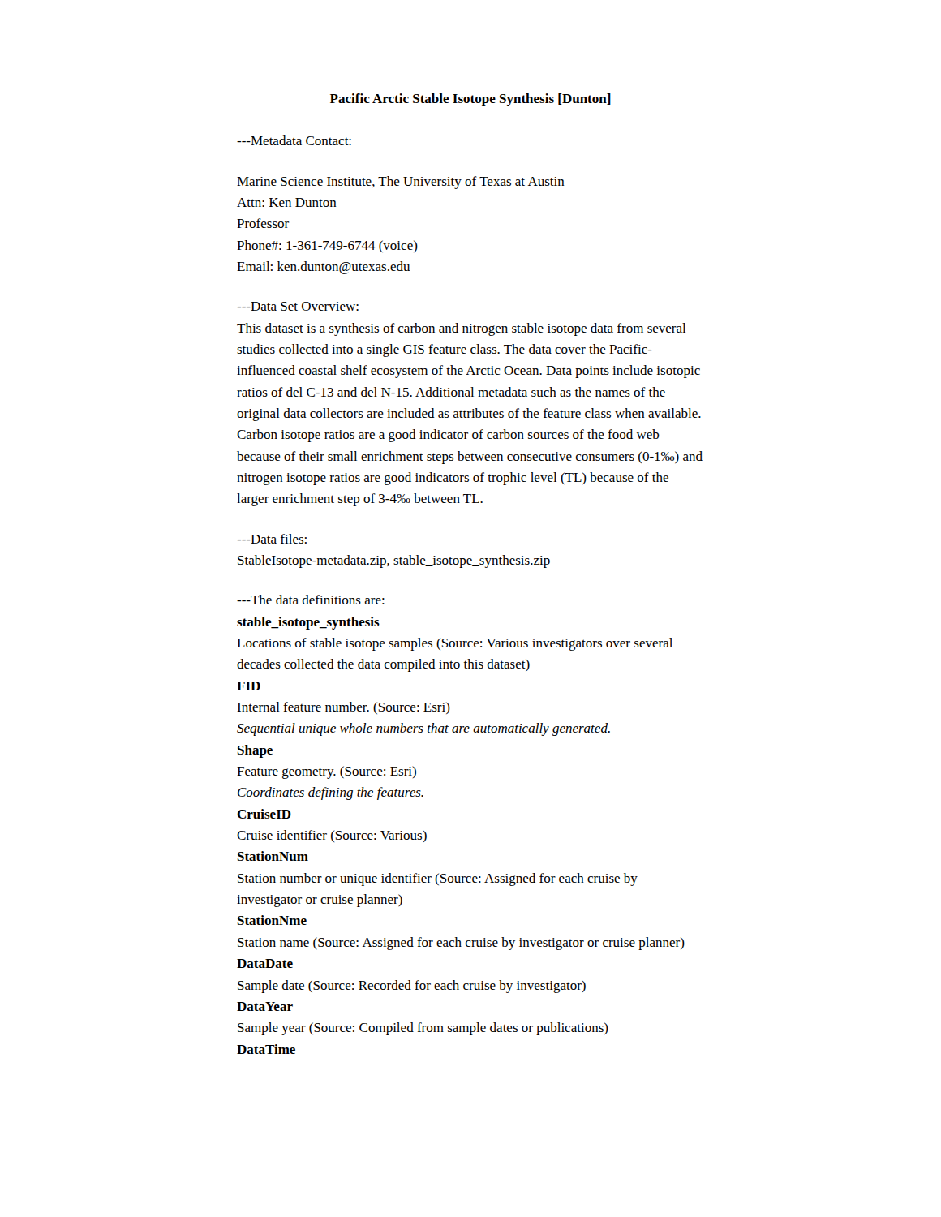Pacific Arctic Stable Isotope Synthesis [Dunton]
---Metadata Contact:
Marine Science Institute, The University of Texas at Austin
Attn: Ken Dunton
Professor
Phone#: 1-361-749-6744 (voice)
Email: ken.dunton@utexas.edu
---Data Set Overview:
This dataset is a synthesis of carbon and nitrogen stable isotope data from several studies collected into a single GIS feature class. The data cover the Pacific-influenced coastal shelf ecosystem of the Arctic Ocean. Data points include isotopic ratios of del C-13 and del N-15. Additional metadata such as the names of the original data collectors are included as attributes of the feature class when available. Carbon isotope ratios are a good indicator of carbon sources of the food web because of their small enrichment steps between consecutive consumers (0-1‰) and nitrogen isotope ratios are good indicators of trophic level (TL) because of the larger enrichment step of 3-4‰ between TL.
---Data files:
StableIsotope-metadata.zip, stable_isotope_synthesis.zip
---The data definitions are:
stable_isotope_synthesis
Locations of stable isotope samples (Source: Various investigators over several decades collected the data compiled into this dataset)
FID
Internal feature number. (Source: Esri)
Sequential unique whole numbers that are automatically generated.
Shape
Feature geometry. (Source: Esri)
Coordinates defining the features.
CruiseID
Cruise identifier (Source: Various)
StationNum
Station number or unique identifier (Source: Assigned for each cruise by investigator or cruise planner)
StationNme
Station name (Source: Assigned for each cruise by investigator or cruise planner)
DataDate
Sample date (Source: Recorded for each cruise by investigator)
DataYear
Sample year (Source: Compiled from sample dates or publications)
DataTime